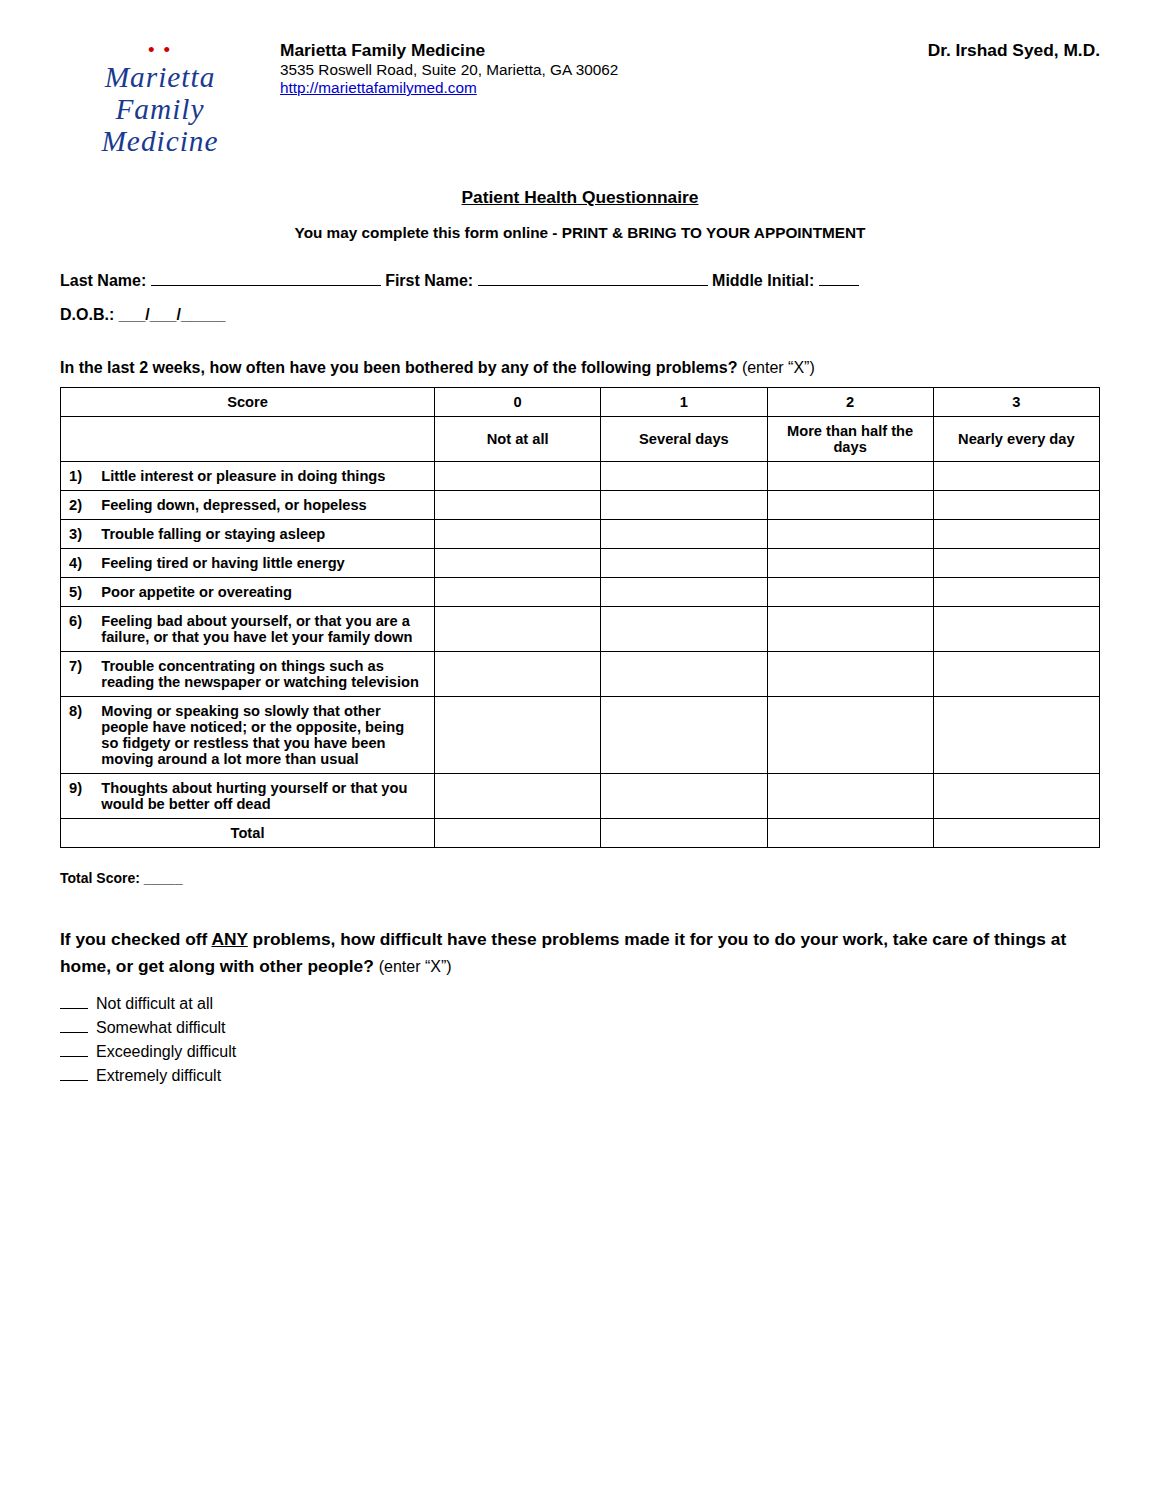• •
Marietta
Family
Medicine
Marietta Family Medicine Dr. Irshad Syed, M.D.
3535 Roswell Road, Suite 20, Marietta, GA 30062
http://mariettafamilymed.com
Patient Health Questionnaire
You may complete this form online - PRINT & BRING TO YOUR APPOINTMENT
Last Name: First Name: Middle Initial:
D.O.B.: ___/___/_____
In the last 2 weeks, how often have you been bothered by any of the following problems? (enter “X”)
| Score | 0 | 1 | 2 | 3 |
| --- | --- | --- | --- | --- |
| | Not at all | Several days | More than half the days | Nearly every day |
| 1) Little interest or pleasure in doing things | | | | |
| 2) Feeling down, depressed, or hopeless | | | | |
| 3) Trouble falling or staying asleep | | | | |
| 4) Feeling tired or having little energy | | | | |
| 5) Poor appetite or overeating | | | | |
| 6) Feeling bad about yourself, or that you are a failure, or that you have let your family down | | | | |
| 7) Trouble concentrating on things such as reading the newspaper or watching television | | | | |
| 8) Moving or speaking so slowly that other people have noticed; or the opposite, being so fidgety or restless that you have been moving around a lot more than usual | | | | |
| 9) Thoughts about hurting yourself or that you would be better off dead | | | | |
| Total | | | | |
Total Score: _____
If you checked off ANY problems, how difficult have these problems made it for you to do your work, take care of things at home, or get along with other people? (enter “X”)
Not difficult at all
Somewhat difficult
Exceedingly difficult
Extremely difficult